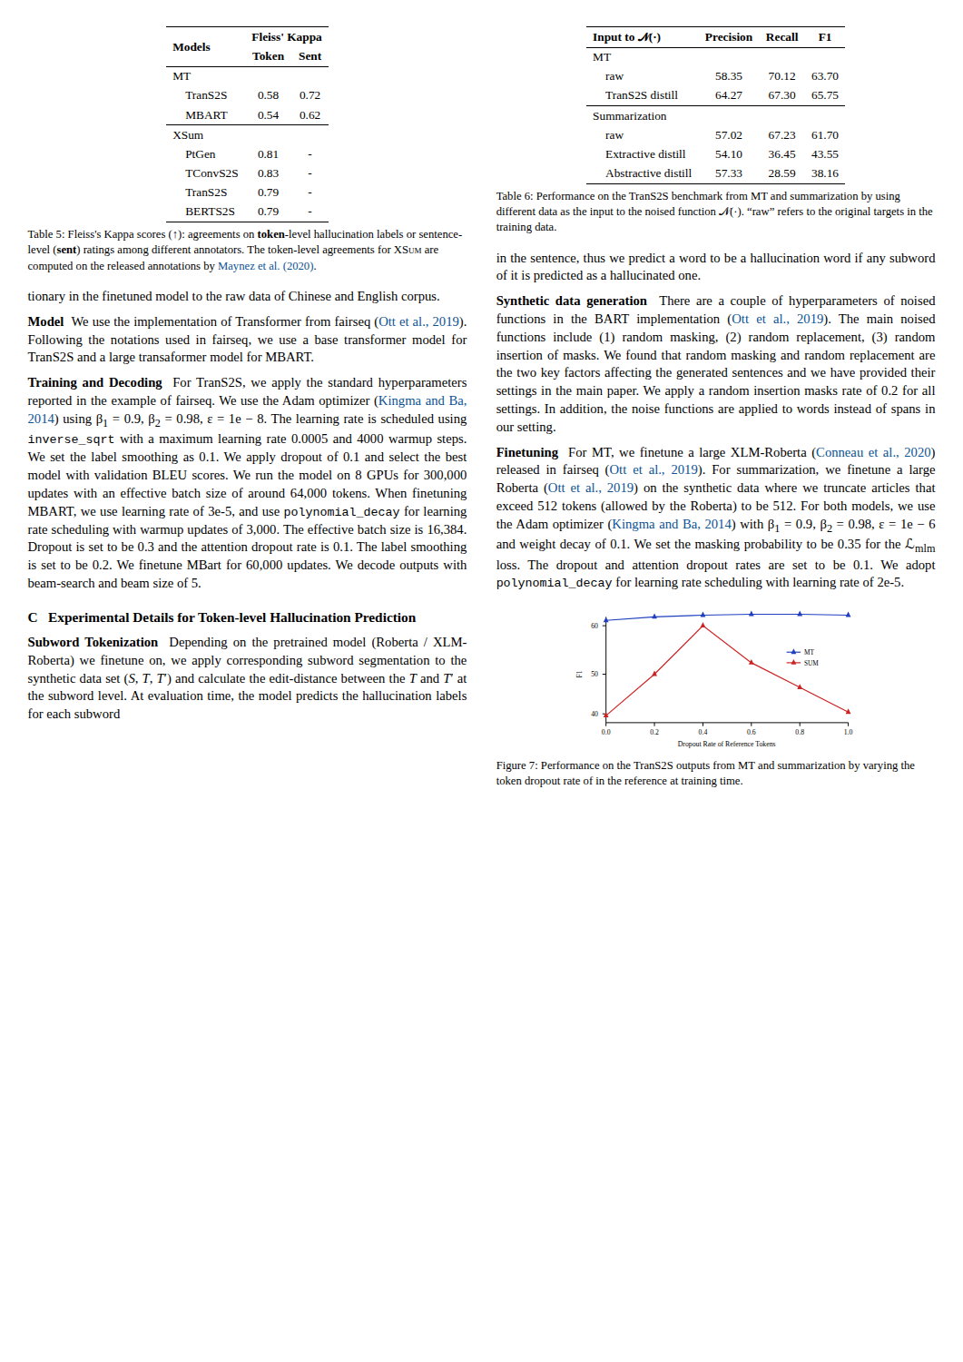| Models | Fleiss' Kappa |
| --- | --- |
| Token | Sent |
| MT | | |
| TranS2S | 0.58 | 0.72 |
| MBART | 0.54 | 0.62 |
| XSum | | |
| PtGen | 0.81 | - |
| TConvS2S | 0.83 | - |
| TranS2S | 0.79 | - |
| BERTS2S | 0.79 | - |
Table 5: Fleiss's Kappa scores (↑): agreements on token-level hallucination labels or sentence-level (sent) ratings among different annotators. The token-level agreements for XSum are computed on the released annotations by Maynez et al. (2020).
tionary in the finetuned model to the raw data of Chinese and English corpus.
Model We use the implementation of Transformer from fairseq (Ott et al., 2019). Following the notations used in fairseq, we use a base transformer model for TranS2S and a large transaformer model for MBART.
Training and Decoding For TranS2S, we apply the standard hyperparameters reported in the example of fairseq. We use the Adam optimizer (Kingma and Ba, 2014) using β1 = 0.9, β2 = 0.98, ε = 1e − 8. The learning rate is scheduled using inverse_sqrt with a maximum learning rate 0.0005 and 4000 warmup steps. We set the label smoothing as 0.1. We apply dropout of 0.1 and select the best model with validation BLEU scores. We run the model on 8 GPUs for 300,000 updates with an effective batch size of around 64,000 tokens. When finetuning MBART, we use learning rate of 3e-5, and use polynomial_decay for learning rate scheduling with warmup updates of 3,000. The effective batch size is 16,384. Dropout is set to be 0.3 and the attention dropout rate is 0.1. The label smoothing is set to be 0.2. We finetune MBart for 60,000 updates. We decode outputs with beam-search and beam size of 5.
C Experimental Details for Token-level Hallucination Prediction
Subword Tokenization Depending on the pretrained model (Roberta / XLM-Roberta) we finetune on, we apply corresponding subword segmentation to the synthetic data set (S, T, T′) and calculate the edit-distance between the T and T′ at the subword level. At evaluation time, the model predicts the hallucination labels for each subword
| Input to 𝒩(·) | Precision | Recall | F1 |
| --- | --- | --- | --- |
| MT | | | |
| raw | 58.35 | 70.12 | 63.70 |
| TranS2S distill | 64.27 | 67.30 | 65.75 |
| Summarization | | | |
| raw | 57.02 | 67.23 | 61.70 |
| Extractive distill | 54.10 | 36.45 | 43.55 |
| Abstractive distill | 57.33 | 28.59 | 38.16 |
Table 6: Performance on the TranS2S benchmark from MT and summarization by using different data as the input to the noised function 𝒩(·). “raw” refers to the original targets in the training data.
in the sentence, thus we predict a word to be a hallucination word if any subword of it is predicted as a hallucinated one.
Synthetic data generation There are a couple of hyperparameters of noised functions in the BART implementation (Ott et al., 2019). The main noised functions include (1) random masking, (2) random replacement, (3) random insertion of masks. We found that random masking and random replacement are the two key factors affecting the generated sentences and we have provided their settings in the main paper. We apply a random insertion masks rate of 0.2 for all settings. In addition, the noise functions are applied to words instead of spans in our setting.
Finetuning For MT, we finetune a large XLM-Roberta (Conneau et al., 2020) released in fairseq (Ott et al., 2019). For summarization, we finetune a large Roberta (Ott et al., 2019) on the synthetic data where we truncate articles that exceed 512 tokens (allowed by the Roberta) to be 512. For both models, we use the Adam optimizer (Kingma and Ba, 2014) with β1 = 0.9, β2 = 0.98, ε = 1e − 6 and weight decay of 0.1. We set the masking probability to be 0.35 for the ℒmlm loss. The dropout and attention dropout rates are set to be 0.1. We adopt polynomial_decay for learning rate scheduling with learning rate of 2e-5.
60 50 40 0.0 0.2 0.4 0.6 0.8 1.0 Dropout Rate of Reference Tokens F1 MT SUM
Figure 7: Performance on the TranS2S outputs from MT and summarization by varying the token dropout rate of in the reference at training time.